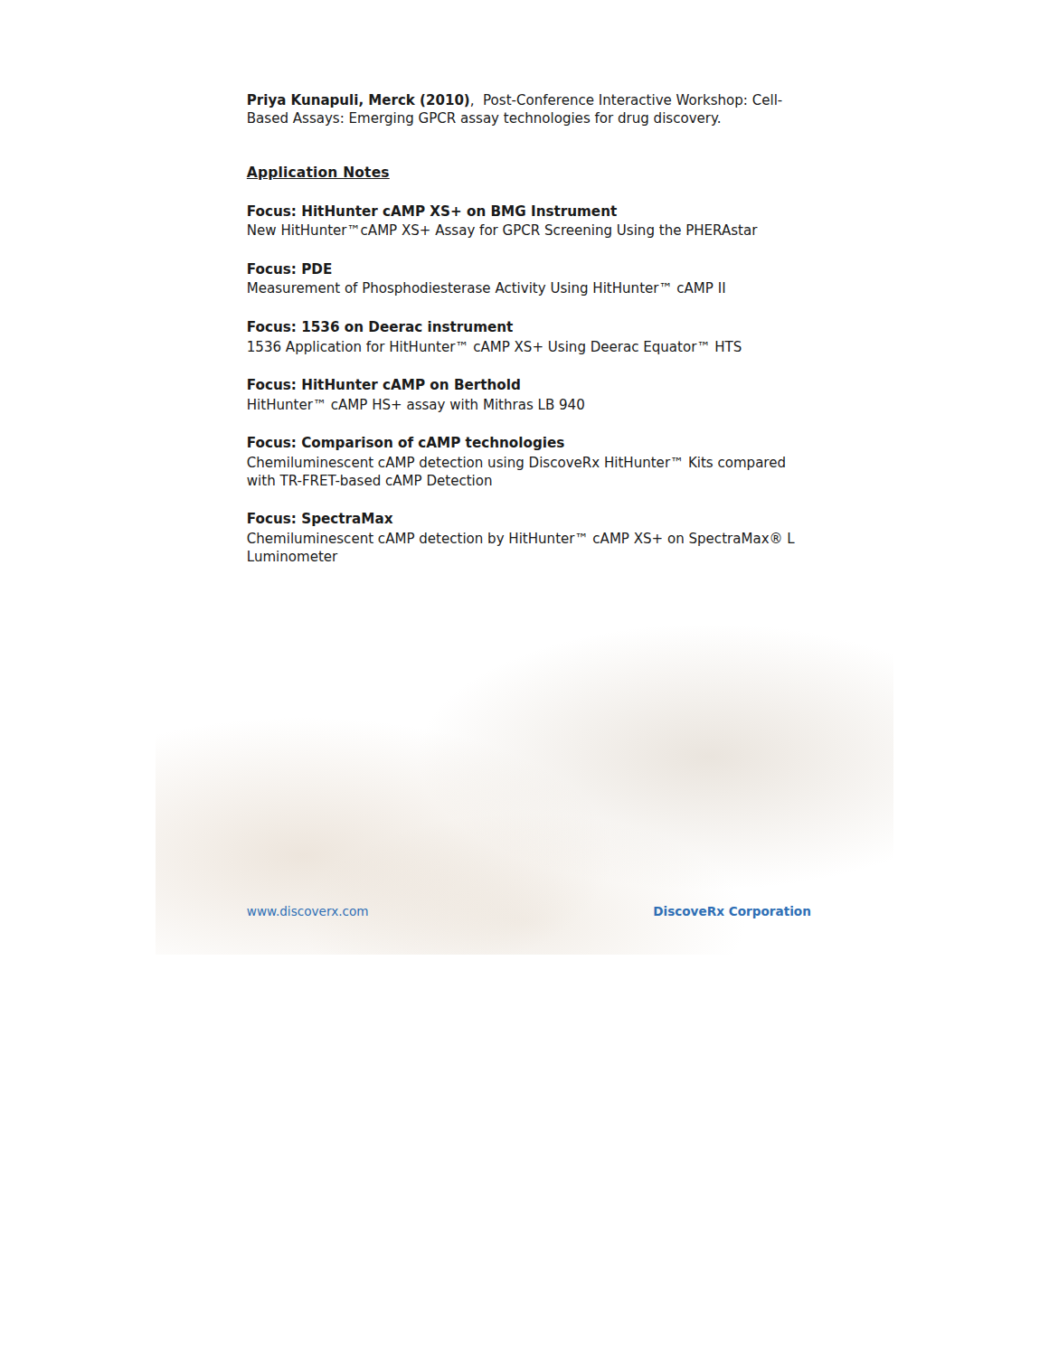Priya Kunapuli, Merck (2010), Post-Conference Interactive Workshop: Cell-Based Assays: Emerging GPCR assay technologies for drug discovery.
Application Notes
Focus: HitHunter cAMP XS+ on BMG Instrument
New HitHunter™cAMP XS+ Assay for GPCR Screening Using the PHERAstar
Focus: PDE
Measurement of Phosphodiesterase Activity Using HitHunter™ cAMP II
Focus: 1536 on Deerac instrument
1536 Application for HitHunter™ cAMP XS+ Using Deerac Equator™ HTS
Focus: HitHunter cAMP on Berthold
HitHunter™ cAMP HS+ assay with Mithras LB 940
Focus: Comparison of cAMP technologies
Chemiluminescent cAMP detection using DiscoveRx HitHunter™ Kits compared with TR-FRET-based cAMP Detection
Focus: SpectraMax
Chemiluminescent cAMP detection by HitHunter™ cAMP XS+ on SpectraMax® L Luminometer
www.discoverx.com DiscoveRx Corporation